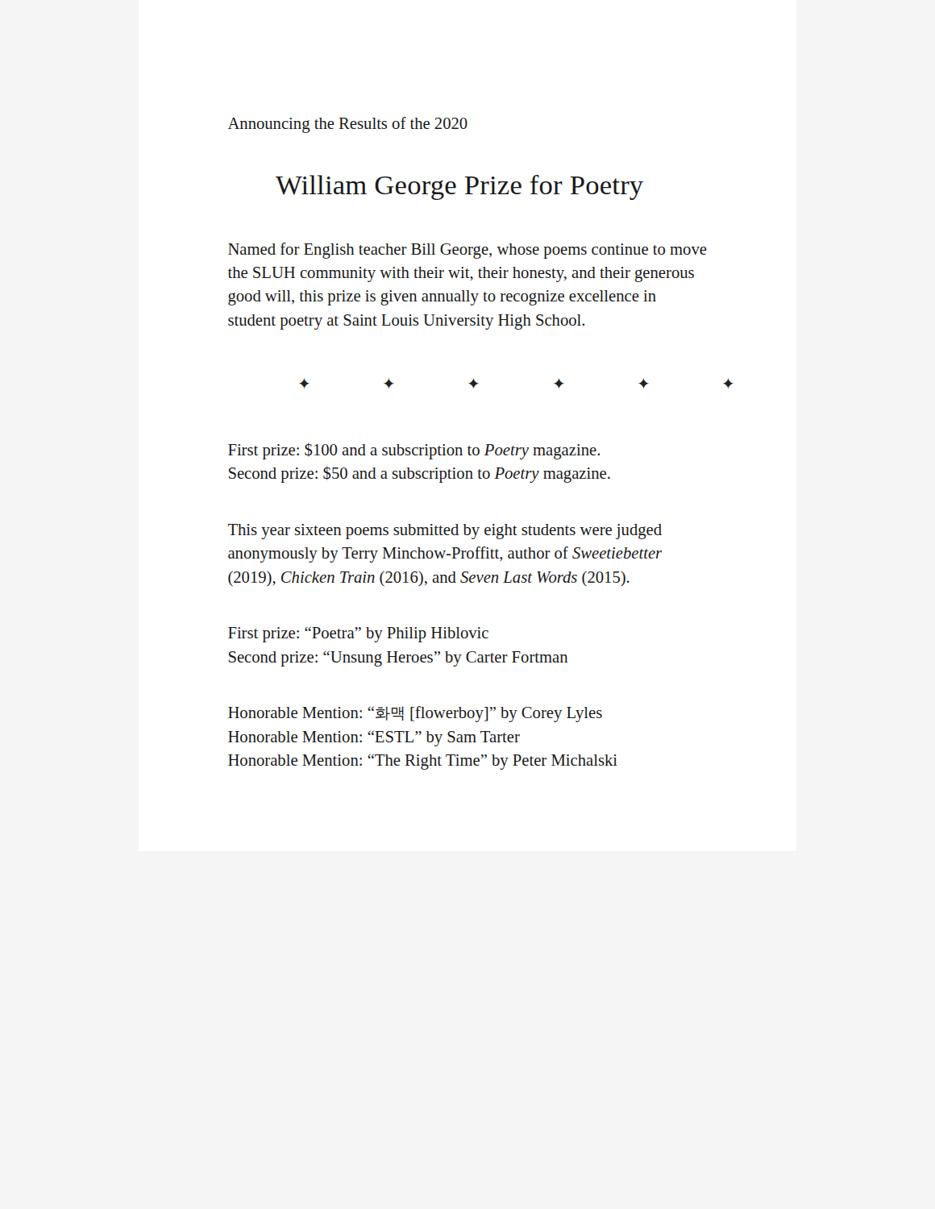Announcing the Results of the 2020
William George Prize for Poetry
Named for English teacher Bill George, whose poems continue to move the SLUH community with their wit, their honesty, and their generous good will, this prize is given annually to recognize excellence in student poetry at Saint Louis University High School.
✦✦✦✦✦✦
First prize: $100 and a subscription to Poetry magazine.
Second prize: $50 and a subscription to Poetry magazine.
This year sixteen poems submitted by eight students were judged anonymously by Terry Minchow-Proffitt, author of Sweetiebetter (2019), Chicken Train (2016), and Seven Last Words (2015).
First prize: “Poetra” by Philip Hiblovic
Second prize: “Unsung Heroes” by Carter Fortman
Honorable Mention: “화맥 [flowerboy]” by Corey Lyles
Honorable Mention: “ESTL” by Sam Tarter
Honorable Mention: “The Right Time” by Peter Michalski